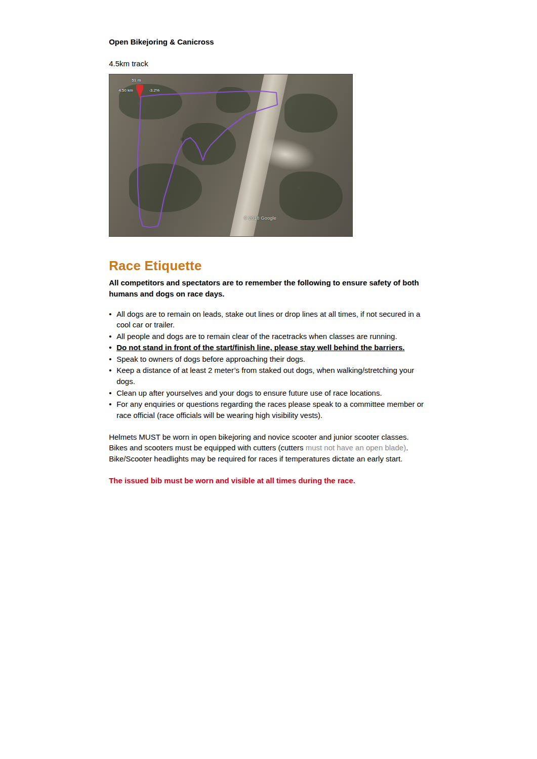Open Bikejoring & Canicross
4.5km track
51 m
4.50 km
-3.2%
© 2018 Google
Race Etiquette
All competitors and spectators are to remember the following to ensure safety of both humans and dogs on race days.
All dogs are to remain on leads, stake out lines or drop lines at all times, if not secured in a cool car or trailer.
All people and dogs are to remain clear of the racetracks when classes are running.
Do not stand in front of the start/finish line, please stay well behind the barriers.
Speak to owners of dogs before approaching their dogs.
Keep a distance of at least 2 meter’s from staked out dogs, when walking/stretching your dogs.
Clean up after yourselves and your dogs to ensure future use of race locations.
For any enquiries or questions regarding the races please speak to a committee member or race official (race officials will be wearing high visibility vests).
Helmets MUST be worn in open bikejoring and novice scooter and junior scooter classes. Bikes and scooters must be equipped with cutters (cutters must not have an open blade). Bike/Scooter headlights may be required for races if temperatures dictate an early start.
The issued bib must be worn and visible at all times during the race.